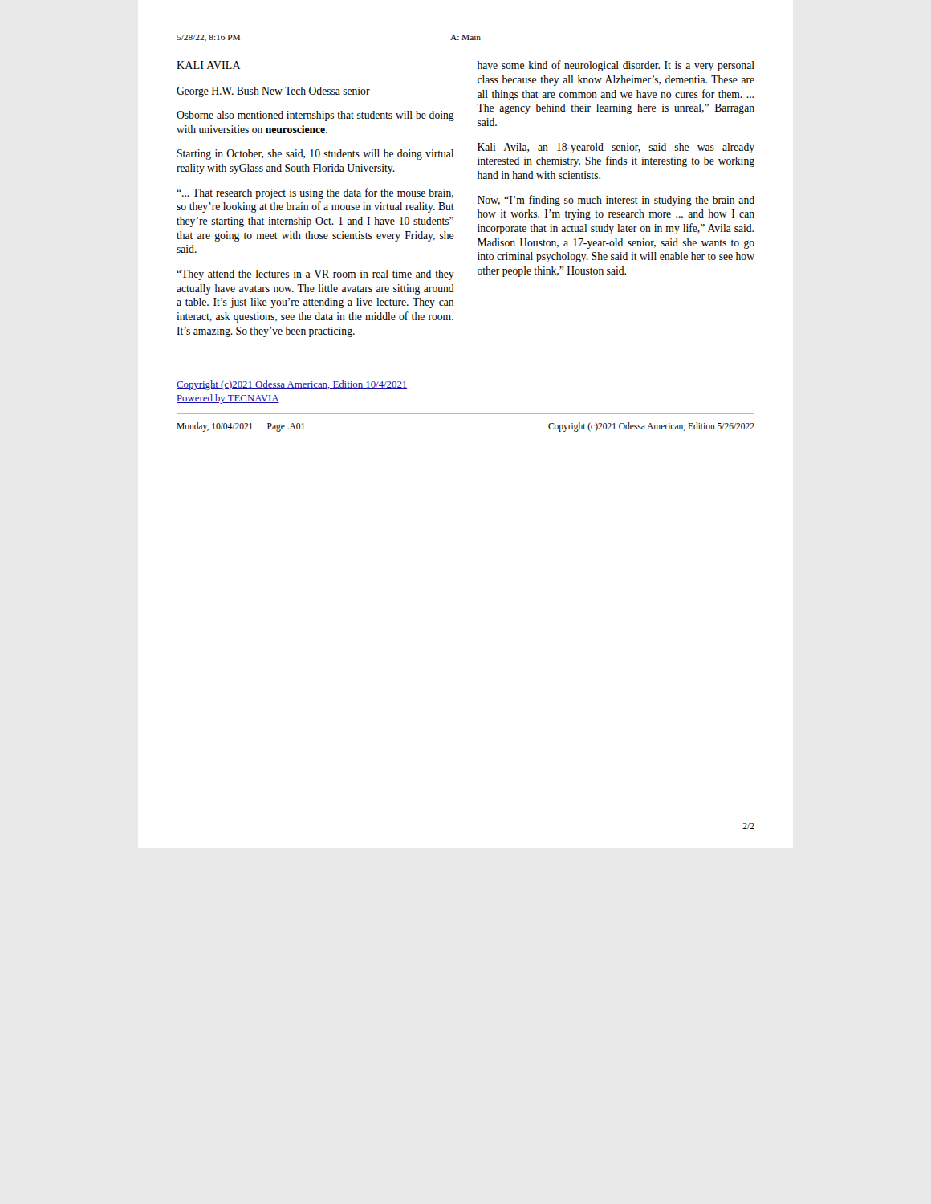5/28/22, 8:16 PM
A: Main
KALI AVILA
George H.W. Bush New Tech Odessa senior
Osborne also mentioned internships that students will be doing with universities on neuroscience.
Starting in October, she said, 10 students will be doing virtual reality with syGlass and South Florida University.
“... That research project is using the data for the mouse brain, so they’re looking at the brain of a mouse in virtual reality. But they’re starting that internship Oct. 1 and I have 10 students” that are going to meet with those scientists every Friday, she said.
“They attend the lectures in a VR room in real time and they actually have avatars now. The little avatars are sitting around a table. It’s just like you’re attending a live lecture. They can interact, ask questions, see the data in the middle of the room. It’s amazing. So they’ve been practicing.
have some kind of neurological disorder. It is a very personal class because they all know Alzheimer’s, dementia. These are all things that are common and we have no cures for them. ... The agency behind their learning here is unreal,” Barragan said.
Kali Avila, an 18-yearold senior, said she was already interested in chemistry. She finds it interesting to be working hand in hand with scientists.
Now, “I’m finding so much interest in studying the brain and how it works. I’m trying to research more ... and how I can incorporate that in actual study later on in my life,” Avila said. Madison Houston, a 17-year-old senior, said she wants to go into criminal psychology. She said it will enable her to see how other people think,” Houston said.
Copyright (c)2021 Odessa American, Edition 10/4/2021
Powered by TECNAVIA
Monday, 10/04/2021 Page .A01
Copyright (c)2021 Odessa American, Edition 5/26/2022
2/2